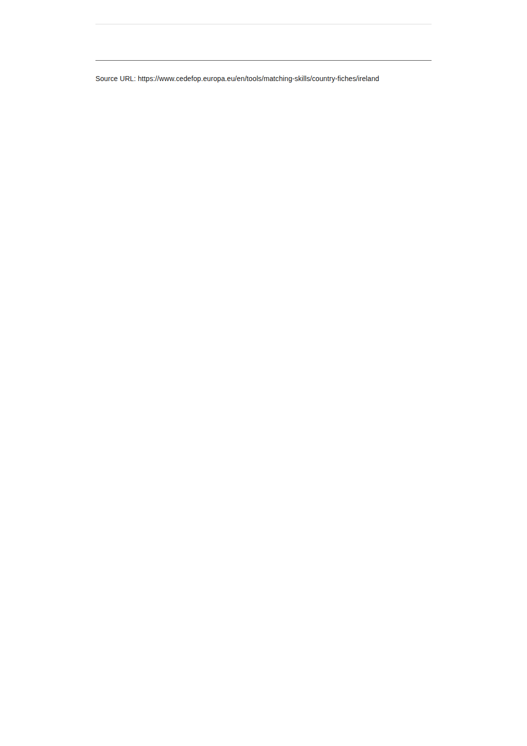Source URL: https://www.cedefop.europa.eu/en/tools/matching-skills/country-fiches/ireland